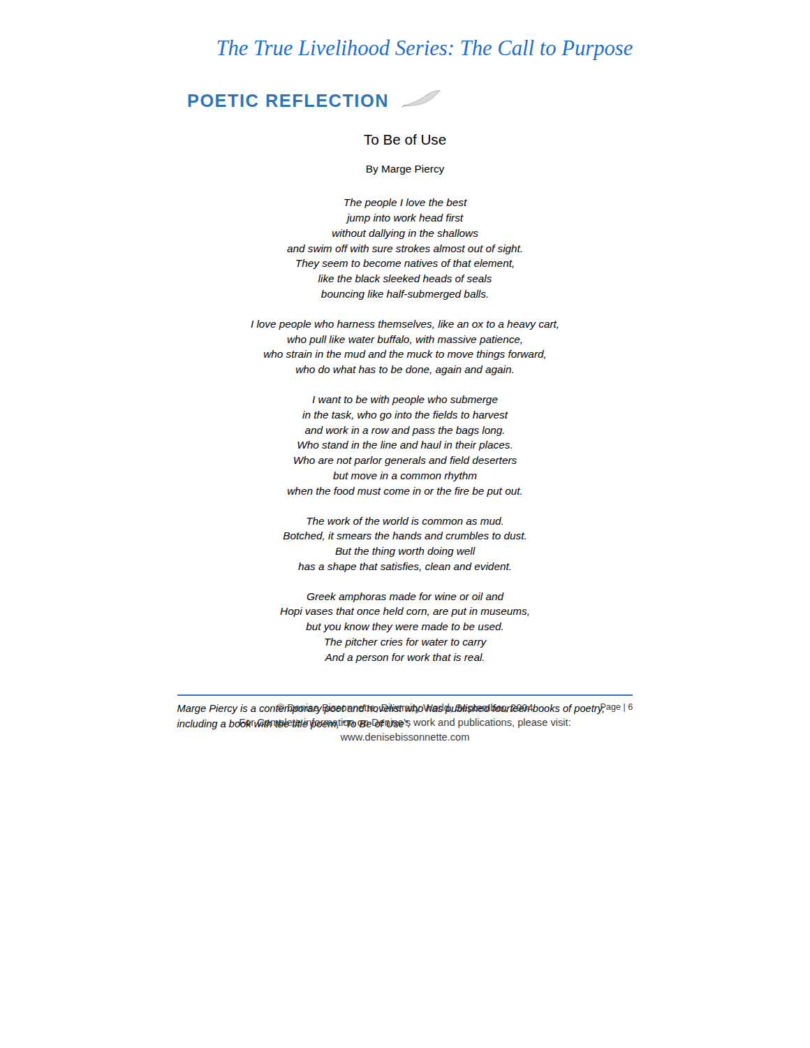The True Livelihood Series: The Call to Purpose
POETIC REFLECTION
To Be of Use
By Marge Piercy
The people I love the best
jump into work head first
without dallying in the shallows
and swim off with sure strokes almost out of sight.
They seem to become natives of that element,
like the black sleeked heads of seals
bouncing like half-submerged balls.
I love people who harness themselves, like an ox to a heavy cart,
who pull like water buffalo, with massive patience,
who strain in the mud and the muck to move things forward,
who do what has to be done, again and again.
I want to be with people who submerge
in the task, who go into the fields to harvest
and work in a row and pass the bags long.
Who stand in the line and haul in their places.
Who are not parlor generals and field deserters
but move in a common rhythm
when the food must come in or the fire be put out.
The work of the world is common as mud.
Botched, it smears the hands and crumbles to dust.
But the thing worth doing well
has a shape that satisfies, clean and evident.
Greek amphoras made for wine or oil and
Hopi vases that once held corn, are put in museums,
but you know they were made to be used.
The pitcher cries for water to carry
And a person for work that is real.
Marge Piercy is a contemporary poet and novelist who has published fourteen books of poetry, including a book with the title poem, “To Be of Use”.
Page | 6 © Denise Bissonnette, Diversity World, September, 2004
For Complete information on Denise’s work and publications, please visit:
www.denisebissonnette.com